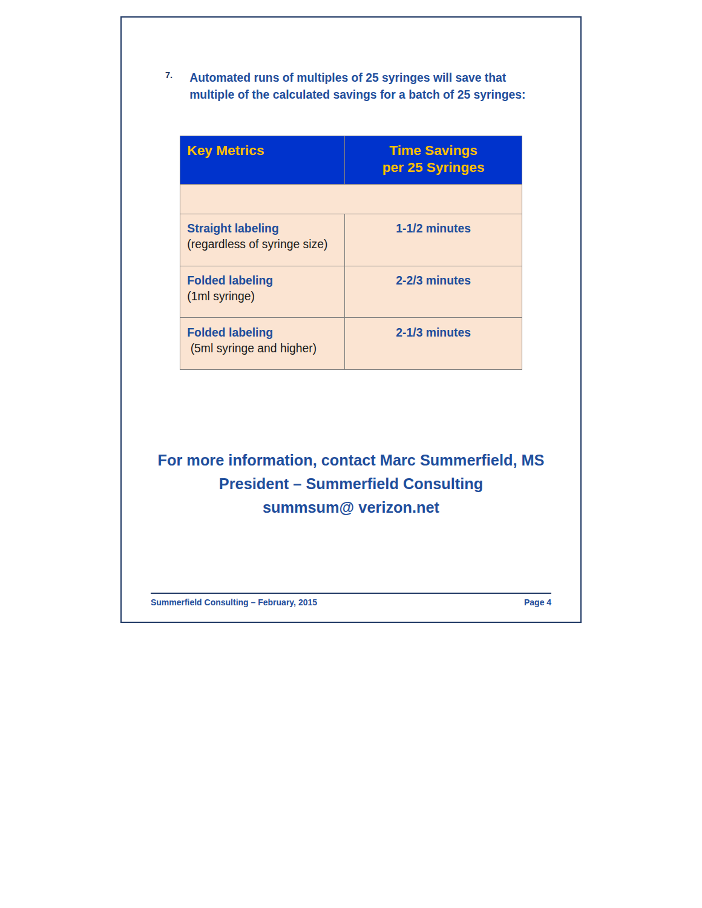7.
Automated runs of multiples of 25 syringes will save that multiple of the calculated savings for a batch of 25 syringes:
| Key Metrics | Time Savings per 25 Syringes |
| --- | --- |
| Straight labeling (regardless of syringe size) | 1-1/2 minutes |
| Folded labeling (1ml syringe) | 2-2/3 minutes |
| Folded labeling (5ml syringe and higher) | 2-1/3 minutes |
For more information, contact Marc Summerfield, MS
President – Summerfield Consulting
summsum@ verizon.net
Summerfield Consulting – February, 2015
Page 4